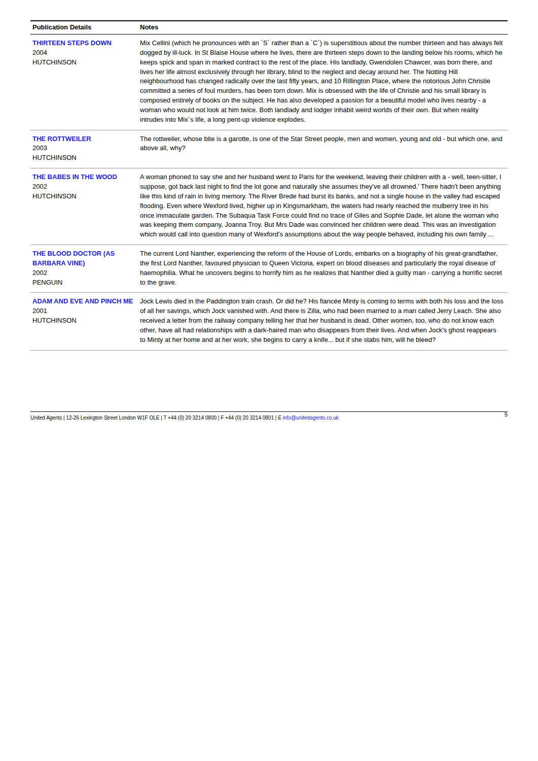| Publication Details | Notes |
| --- | --- |
| Thirteen Steps Down 2004 HUTCHINSON | Mix Cellini (which he pronounces with an `S` rather than a `C`) is superstitious about the number thirteen and has always felt dogged by ill-luck. In St Blaise House where he lives, there are thirteen steps down to the landing below his rooms, which he keeps spick and span in marked contract to the rest of the place. His landlady, Gwendolen Chawcer, was born there, and lives her life almost exclusively through her library, blind to the neglect and decay around her. The Notting Hill neighbourhood has changed radically over the last fifty years, and 10 Rillington Place, where the notorious John Christie committed a series of foul murders, has been torn down. Mix is obsessed with the life of Christie and his small library is composed entirely of books on the subject. He has also developed a passion for a beautiful model who lives nearby - a woman who would not look at him twice. Both landlady and lodger inhabit weird worlds of their own. But when reality intrudes into Mix`s life, a long pent-up violence explodes. |
| The Rottweiler 2003 HUTCHINSON | The rottweiler, whose bite is a garotte, is one of the Star Street people, men and women, young and old - but which one, and above all, why? |
| The Babes in the Wood 2002 HUTCHINSON | A woman phoned to say she and her husband went to Paris for the weekend, leaving their children with a - well, teen-sitter, I suppose, got back last night to find the lot gone and naturally she assumes they've all drowned.' There hadn't been anything like this kind of rain in living memory. The River Brede had burst its banks, and not a single house in the valley had escaped flooding. Even where Wexford lived, higher up in Kingsmarkham, the waters had nearly reached the mulberry tree in his once immaculate garden. The Subaqua Task Force could find no trace of Giles and Sophie Dade, let alone the woman who was keeping them company, Joanna Troy. But Mrs Dade was convinced her children were dead. This was an investigation which would call into question many of Wexford's assumptions about the way people behaved, including his own family ... |
| The Blood Doctor (as Barbara Vine) 2002 PENGUIN | The current Lord Nanther, experiencing the reform of the House of Lords, embarks on a biography of his great-grandfather, the first Lord Nanther, favoured physician to Queen Victoria, expert on blood diseases and particularly the royal disease of haemophilia. What he uncovers begins to horrify him as he realizes that Nanther died a guilty man - carrying a horrific secret to the grave. |
| Adam and Eve and Pinch Me 2001 HUTCHINSON | Jock Lewis died in the Paddington train crash. Or did he? His fiancée Minty is coming to terms with both his loss and the loss of all her savings, which Jock vanished with. And there is Zilla, who had been married to a man called Jerry Leach. She also received a letter from the railway company telling her that her husband is dead. Other women, too, who do not know each other, have all had relationships with a dark-haired man who disappears from their lives. And when Jock's ghost reappears to Minty at her home and at her work, she begins to carry a knife... but if she stabs him, will he bleed? |
United Agents | 12-26 Lexington Street London W1F OLE | T +44 (0) 20 3214 0800 | F +44 (0) 20 3214 0801 | E info@unitedagents.co.uk 5